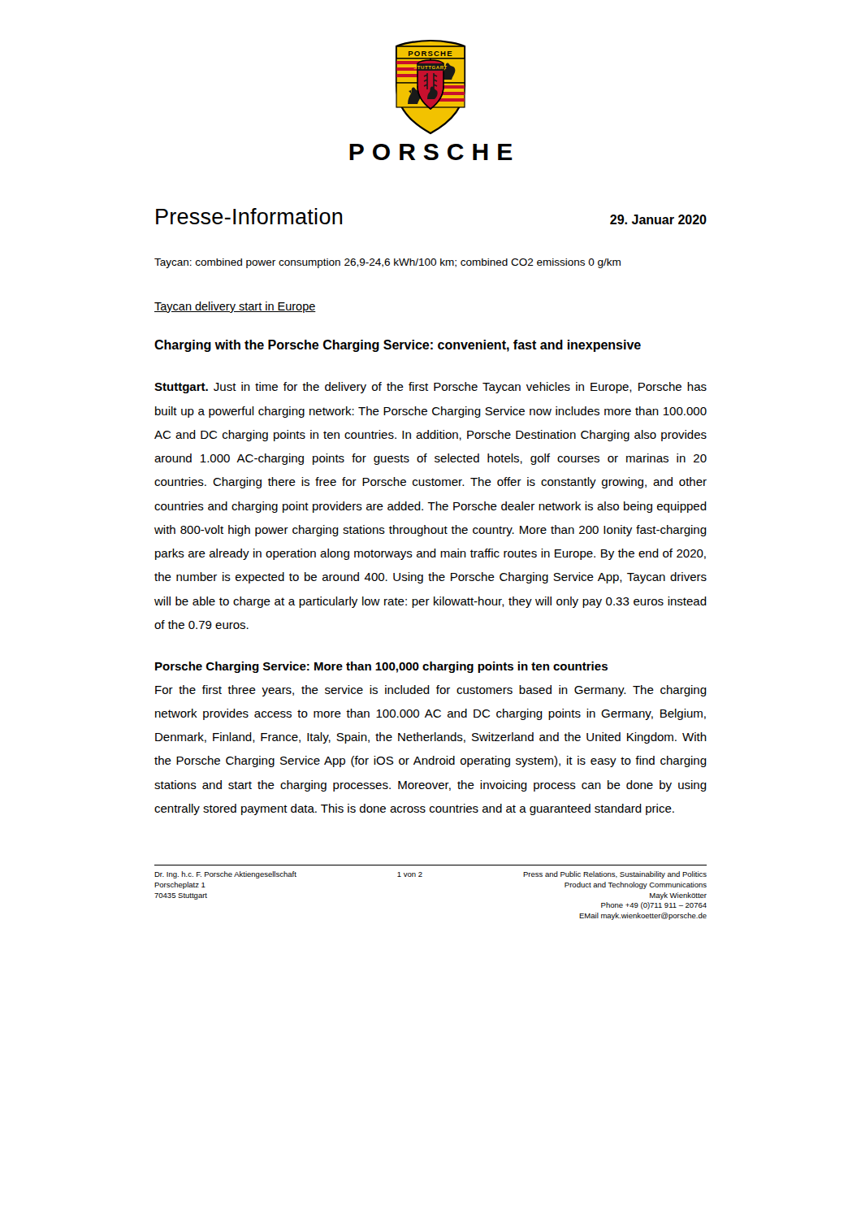PORSCHE STUTTGART
Porsche
Presse-Information
29. Januar 2020
Taycan: combined power consumption 26,9-24,6 kWh/100 km; combined CO2 emissions 0 g/km
Taycan delivery start in Europe
Charging with the Porsche Charging Service: convenient, fast and inexpensive
Stuttgart. Just in time for the delivery of the first Porsche Taycan vehicles in Europe, Porsche has built up a powerful charging network: The Porsche Charging Service now includes more than 100.000 AC and DC charging points in ten countries. In addition, Porsche Destination Charging also provides around 1.000 AC-charging points for guests of selected hotels, golf courses or marinas in 20 countries. Charging there is free for Porsche customer. The offer is constantly growing, and other countries and charging point providers are added. The Porsche dealer network is also being equipped with 800-volt high power charging stations throughout the country. More than 200 Ionity fast-charging parks are already in operation along motorways and main traffic routes in Europe. By the end of 2020, the number is expected to be around 400. Using the Porsche Charging Service App, Taycan drivers will be able to charge at a particularly low rate: per kilowatt-hour, they will only pay 0.33 euros instead of the 0.79 euros.
Porsche Charging Service: More than 100,000 charging points in ten countries
For the first three years, the service is included for customers based in Germany. The charging network provides access to more than 100.000 AC and DC charging points in Germany, Belgium, Denmark, Finland, France, Italy, Spain, the Netherlands, Switzerland and the United Kingdom. With the Porsche Charging Service App (for iOS or Android operating system), it is easy to find charging stations and start the charging processes. Moreover, the invoicing process can be done by using centrally stored payment data. This is done across countries and at a guaranteed standard price.
Dr. Ing. h.c. F. Porsche Aktiengesellschaft
Porscheplatz 1
70435 Stuttgart
1 von 2
Press and Public Relations, Sustainability and Politics
Product and Technology Communications
Mayk Wienkötter
Phone +49 (0)711 911 – 20764
EMail mayk.wienkoetter@porsche.de